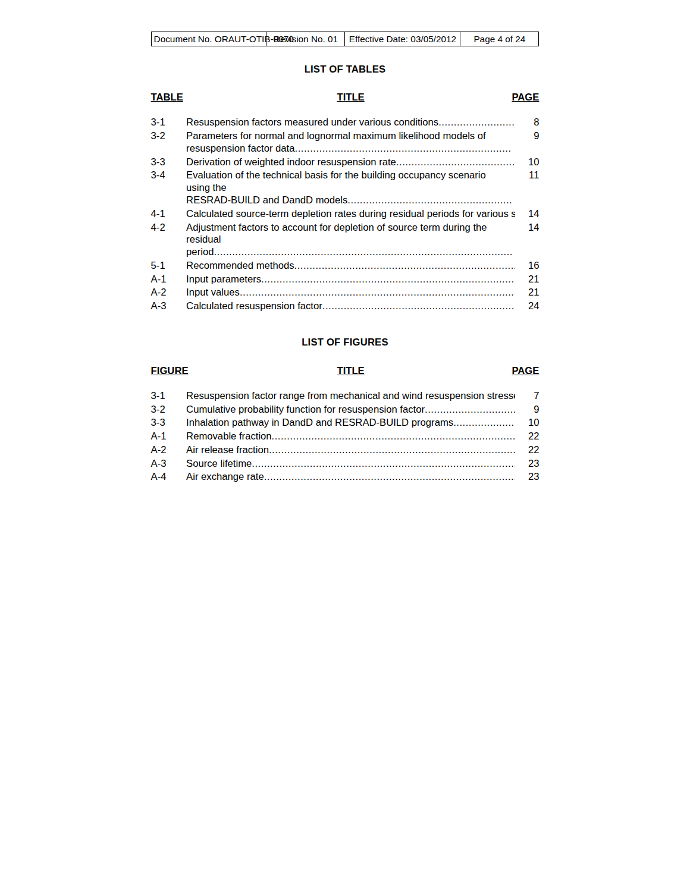| Document No. ORAUT-OTIB-0070 | Revision No. 01 | Effective Date: 03/05/2012 | Page 4 of 24 |
LIST OF TABLES
TABLE
TITLE
PAGE
3-1
Resuspension factors measured under various conditions.......................................................
8
3-2
Parameters for normal and lognormal maximum likelihood models of resuspension factor data...........................................................................................................
9
3-3
Derivation of weighted indoor resuspension rate.................................................................
10
3-4
Evaluation of the technical basis for the building occupancy scenario using the RESRAD-BUILD and DandD models.....................................................................................
11
4-1
Calculated source-term depletion rates during residual periods for various sites....................
14
4-2
Adjustment factors to account for depletion of source term during the residual period.............................................................................................................................................
14
5-1
Recommended methods.......................................................................................................
16
A-1
Input parameters.................................................................................................................
21
A-2
Input values.........................................................................................................................
21
A-3
Calculated resuspension factor..............................................................................................
24
LIST OF FIGURES
FIGURE
TITLE
PAGE
3-1
Resuspension factor range from mechanical and wind resuspension stresses........................
7
3-2
Cumulative probability function for resuspension factor............................................................
9
3-3
Inhalation pathway in DandD and RESRAD-BUILD programs..............................................
10
A-1
Removable fraction..............................................................................................................
22
A-2
Air release fraction...............................................................................................................
22
A-3
Source lifetime.....................................................................................................................
23
A-4
Air exchange rate................................................................................................................
23